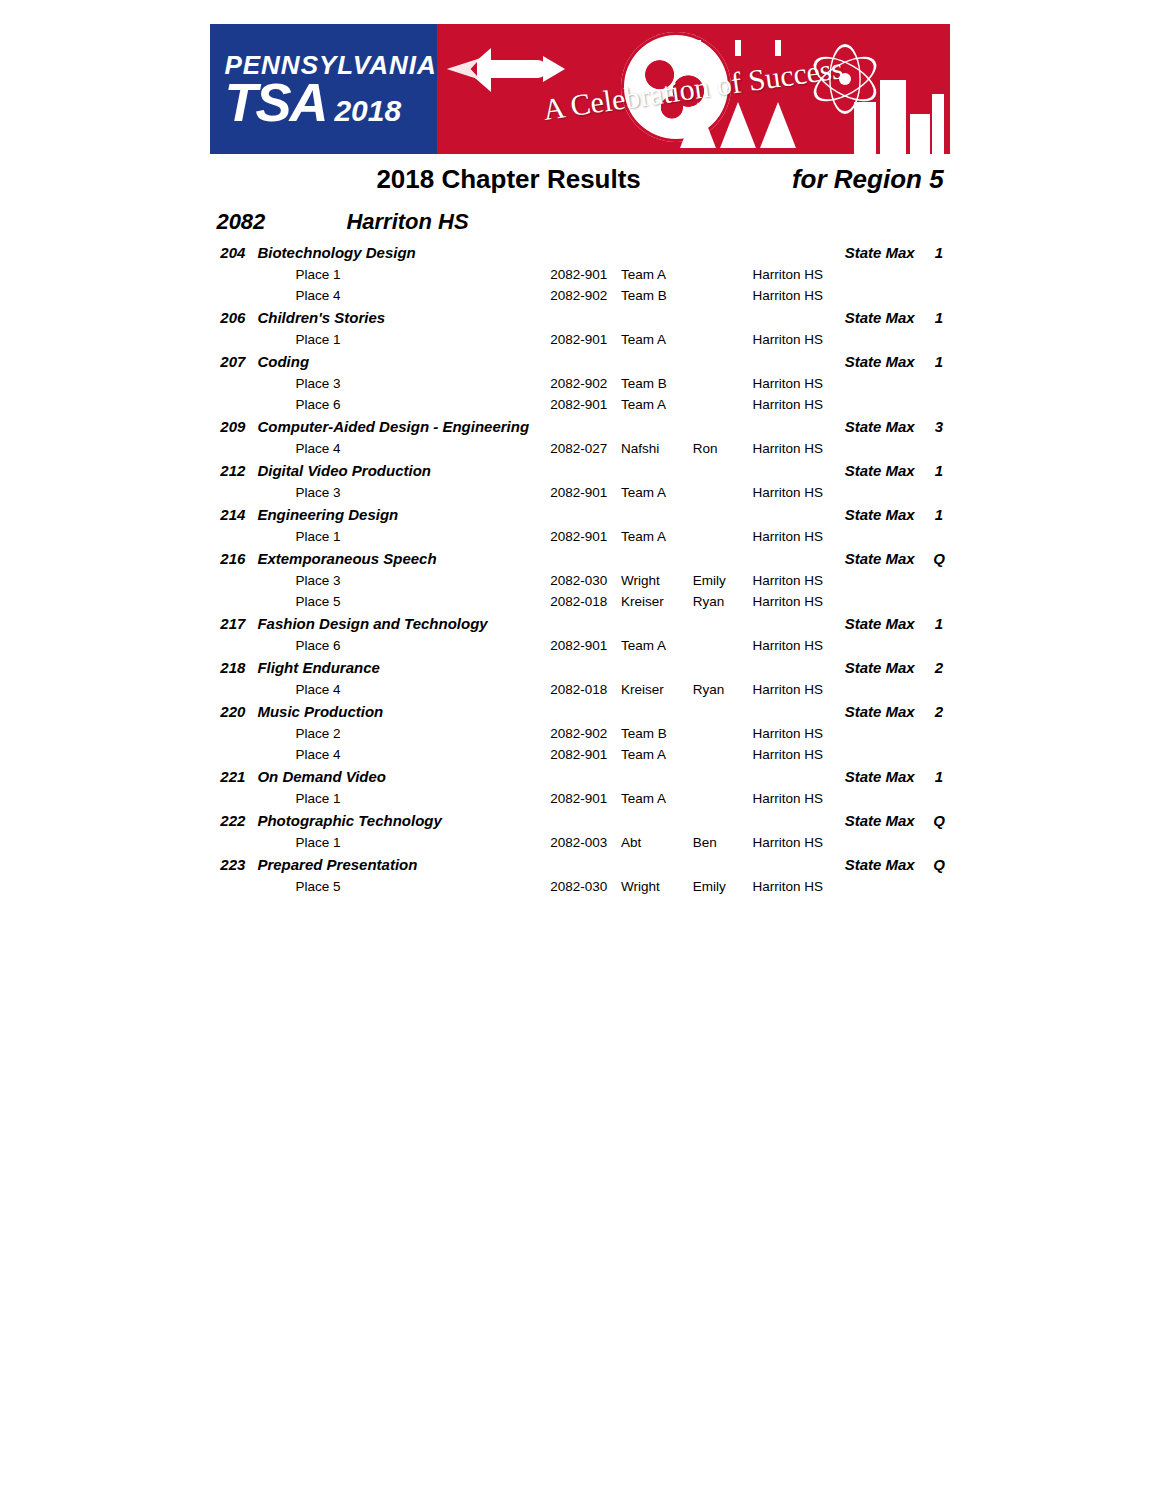PENNSYLVANIA
TSA 2018
A Celebration of Success
2018 Chapter Results
for Region 5
2082 Harriton HS
| 204 | Biotechnology Design | | | | | State Max | 1 |
| | Place 1 | 2082-901 | Team A | | Harriton HS | | |
| | Place 4 | 2082-902 | Team B | | Harriton HS | | |
| 206 | Children's Stories | | | | | State Max | 1 |
| | Place 1 | 2082-901 | Team A | | Harriton HS | | |
| 207 | Coding | | | | | State Max | 1 |
| | Place 3 | 2082-902 | Team B | | Harriton HS | | |
| | Place 6 | 2082-901 | Team A | | Harriton HS | | |
| 209 | Computer-Aided Design - Engineering | | | | | State Max | 3 |
| | Place 4 | 2082-027 | Nafshi | Ron | Harriton HS | | |
| 212 | Digital Video Production | | | | | State Max | 1 |
| | Place 3 | 2082-901 | Team A | | Harriton HS | | |
| 214 | Engineering Design | | | | | State Max | 1 |
| | Place 1 | 2082-901 | Team A | | Harriton HS | | |
| 216 | Extemporaneous Speech | | | | | State Max | Q |
| | Place 3 | 2082-030 | Wright | Emily | Harriton HS | | |
| | Place 5 | 2082-018 | Kreiser | Ryan | Harriton HS | | |
| 217 | Fashion Design and Technology | | | | | State Max | 1 |
| | Place 6 | 2082-901 | Team A | | Harriton HS | | |
| 218 | Flight Endurance | | | | | State Max | 2 |
| | Place 4 | 2082-018 | Kreiser | Ryan | Harriton HS | | |
| 220 | Music Production | | | | | State Max | 2 |
| | Place 2 | 2082-902 | Team B | | Harriton HS | | |
| | Place 4 | 2082-901 | Team A | | Harriton HS | | |
| 221 | On Demand Video | | | | | State Max | 1 |
| | Place 1 | 2082-901 | Team A | | Harriton HS | | |
| 222 | Photographic Technology | | | | | State Max | Q |
| | Place 1 | 2082-003 | Abt | Ben | Harriton HS | | |
| 223 | Prepared Presentation | | | | | State Max | Q |
| | Place 5 | 2082-030 | Wright | Emily | Harriton HS | | |